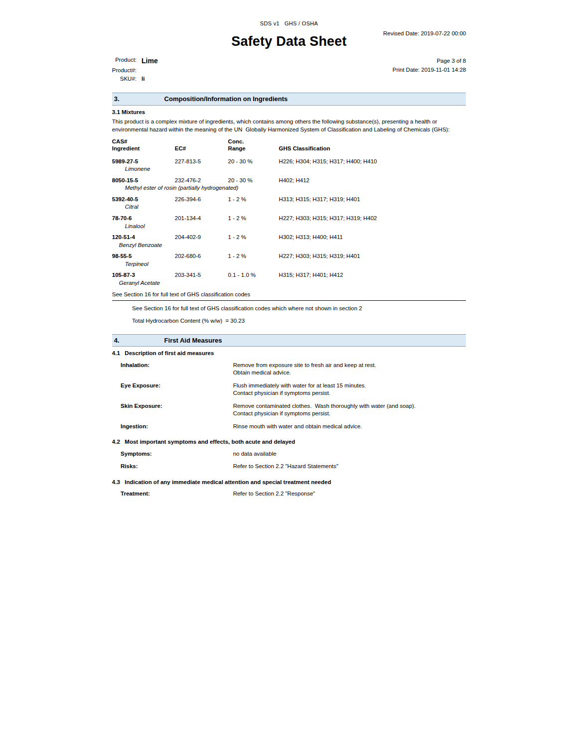SDS v1 GHS / OSHA
Revised Date: 2019-07-22 00:00
Safety Data Sheet
| Product: | Lime |
| Product#: | |
| SKU#: | li |
Page 3 of 8
Print Date: 2019-11-01 14:28
3. Composition/Information on Ingredients
3.1 Mixtures
This product is a complex mixture of ingredients, which contains among others the following substance(s), presenting a health or environmental hazard within the meaning of the UN Globally Harmonized System of Classification and Labeling of Chemicals (GHS):
| CAS# Ingredient | EC# | Conc. Range | GHS Classification |
| --- | --- | --- | --- |
| 5989-27-5 | 227-813-5 | 20 - 30 % | H226; H304; H315; H317; H400; H410 |
| Limonene |
| 8050-15-5 | 232-476-2 | 20 - 30 % | H402; H412 |
| Methyl ester of rosin (partially hydrogenated) |
| 5392-40-5 | 226-394-6 | 1 - 2 % | H313; H315; H317; H319; H401 |
| Citral |
| 78-70-6 | 201-134-4 | 1 - 2 % | H227; H303; H315; H317; H319; H402 |
| Linalool |
| 120-51-4 | 204-402-9 | 1 - 2 % | H302; H313; H400; H411 |
| Benzyl Benzoate |
| 98-55-5 | 202-680-6 | 1 - 2 % | H227; H303; H315; H319; H401 |
| Terpineol |
| 105-87-3 | 203-341-5 | 0.1 - 1.0 % | H315; H317; H401; H412 |
| Geranyl Acetate |
See Section 16 for full text of GHS classification codes
See Section 16 for full text of GHS classification codes which where not shown in section 2
Total Hydrocarbon Content (% w/w) = 30.23
4. First Aid Measures
4.1 Description of first aid measures
| Inhalation: | Remove from exposure site to fresh air and keep at rest. Obtain medical advice. |
| Eye Exposure: | Flush immediately with water for at least 15 minutes. Contact physician if symptoms persist. |
| Skin Exposure: | Remove contaminated clothes. Wash thoroughly with water (and soap). Contact physician if symptoms persist. |
| Ingestion: | Rinse mouth with water and obtain medical advice. |
4.2 Most important symptoms and effects, both acute and delayed
| Symptoms: | no data available |
| Risks: | Refer to Section 2.2 "Hazard Statements" |
4.3 Indication of any immediate medical attention and special treatment needed
| Treatment: | Refer to Section 2.2 "Response" |